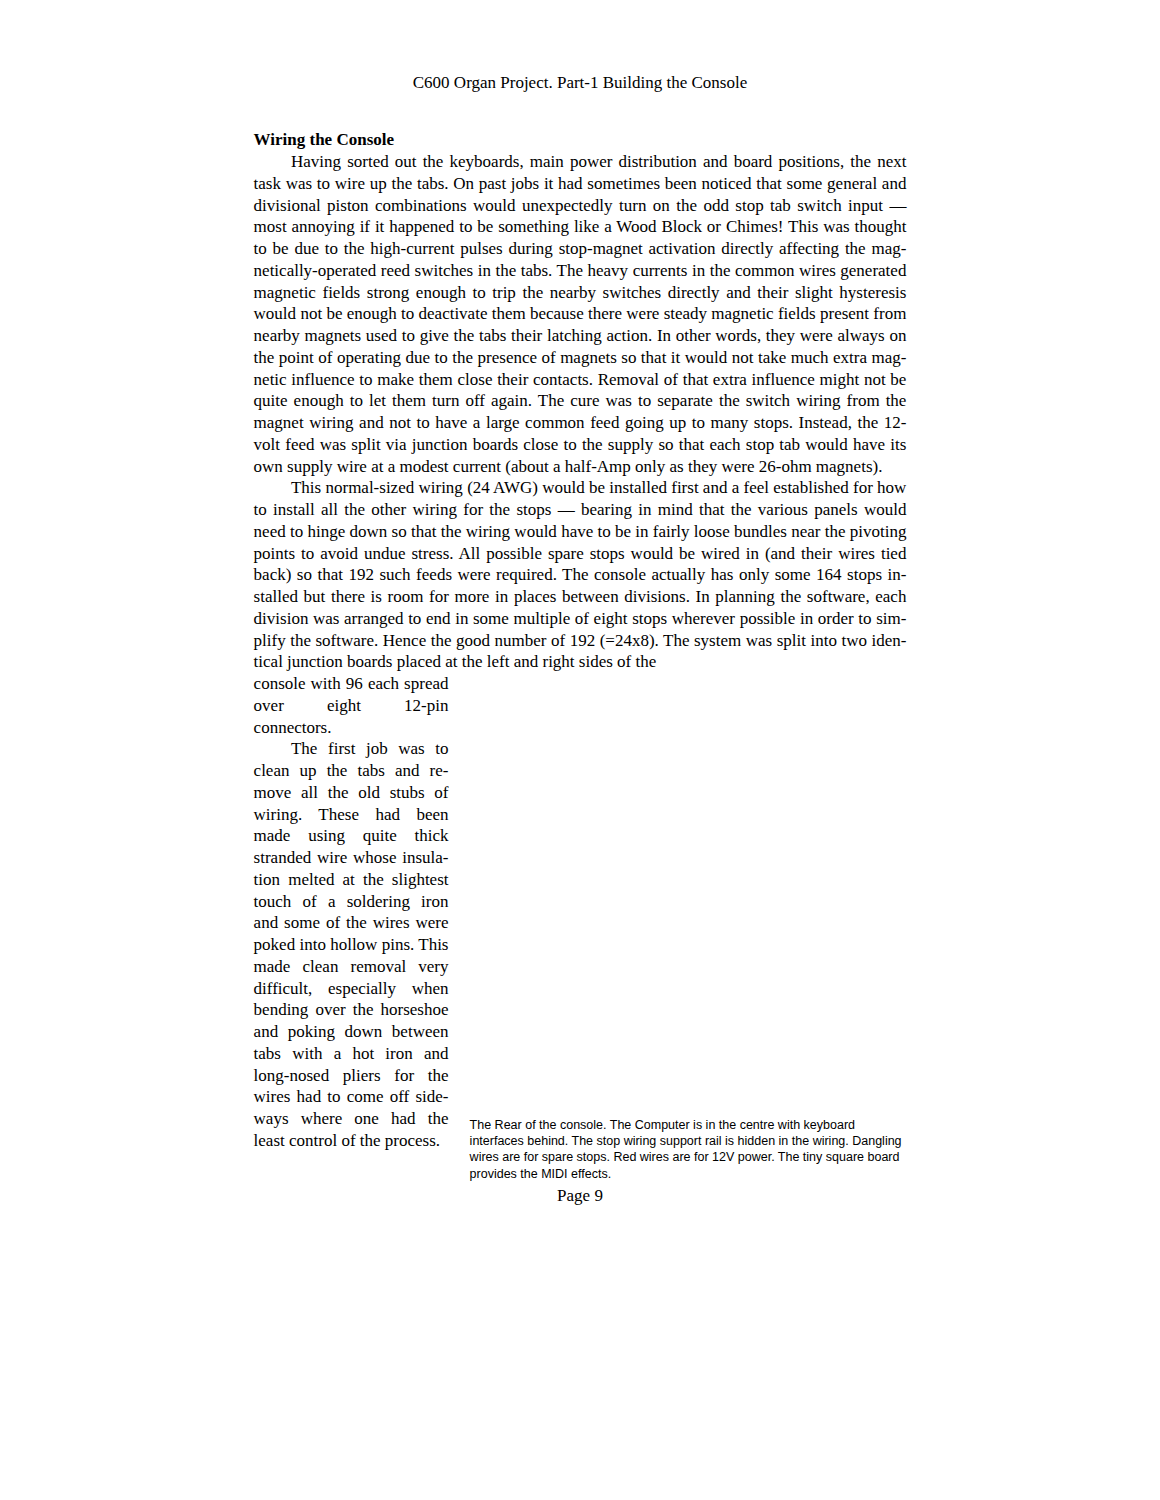C600 Organ Project. Part-1 Building the Console
Wiring the Console
Having sorted out the keyboards, main power distribution and board positions, the next task was to wire up the tabs. On past jobs it had sometimes been noticed that some general and divisional piston combinations would unexpectedly turn on the odd stop tab switch input — most annoying if it happened to be something like a Wood Block or Chimes! This was thought to be due to the high-current pulses during stop-magnet activation directly affecting the magnetically-operated reed switches in the tabs. The heavy currents in the common wires generated magnetic fields strong enough to trip the nearby switches directly and their slight hysteresis would not be enough to deactivate them because there were steady magnetic fields present from nearby magnets used to give the tabs their latching action. In other words, they were always on the point of operating due to the presence of magnets so that it would not take much extra magnetic influence to make them close their contacts. Removal of that extra influence might not be quite enough to let them turn off again. The cure was to separate the switch wiring from the magnet wiring and not to have a large common feed going up to many stops. Instead, the 12-volt feed was split via junction boards close to the supply so that each stop tab would have its own supply wire at a modest current (about a half-Amp only as they were 26-ohm magnets).
This normal-sized wiring (24 AWG) would be installed first and a feel established for how to install all the other wiring for the stops — bearing in mind that the various panels would need to hinge down so that the wiring would have to be in fairly loose bundles near the pivoting points to avoid undue stress. All possible spare stops would be wired in (and their wires tied back) so that 192 such feeds were required. The console actually has only some 164 stops installed but there is room for more in places between divisions. In planning the software, each division was arranged to end in some multiple of eight stops wherever possible in order to simplify the software. Hence the good number of 192 (=24x8). The system was split into two identical junction boards placed at the left and right sides of the
The Rear of the console. The Computer is in the centre with keyboard interfaces behind. The stop wiring support rail is hidden in the wiring. Dangling wires are for spare stops. Red wires are for 12V power. The tiny square board provides the MIDI effects.
console with 96 each spread over eight 12-pin connectors.
The first job was to clean up the tabs and remove all the old stubs of wiring. These had been made using quite thick stranded wire whose insulation melted at the slightest touch of a soldering iron and some of the wires were poked into hollow pins. This made clean removal very difficult, especially when bending over the horseshoe and poking down between tabs with a hot iron and long-nosed pliers for the wires had to come off sideways where one had the least control of the process.
Page 9